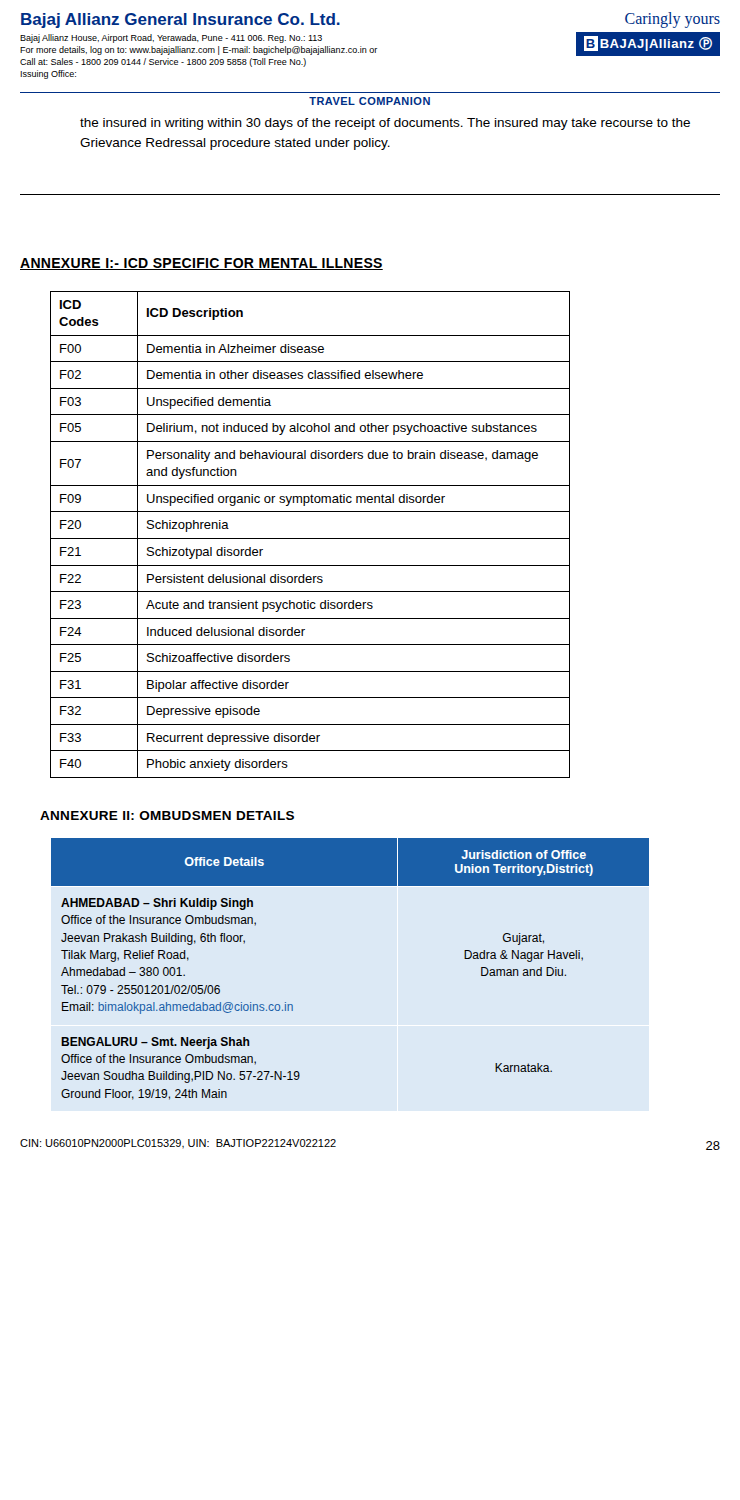Caringly yours
BBAJAJ|Allianz Ⓟ
Bajaj Allianz General Insurance Co. Ltd.
Bajaj Allianz House, Airport Road, Yerawada, Pune - 411 006. Reg. No.: 113
For more details, log on to: www.bajajallianz.com | E-mail: bagichelp@bajajallianz.co.in or
Call at: Sales - 1800 209 0144 / Service - 1800 209 5858 (Toll Free No.)
Issuing Office:
TRAVEL COMPANION
the insured in writing within 30 days of the receipt of documents. The insured may take recourse to the Grievance Redressal procedure stated under policy.
ANNEXURE I:- ICD SPECIFIC FOR MENTAL ILLNESS
| ICD Codes | ICD Description |
| --- | --- |
| F00 | Dementia in Alzheimer disease |
| F02 | Dementia in other diseases classified elsewhere |
| F03 | Unspecified dementia |
| F05 | Delirium, not induced by alcohol and other psychoactive substances |
| F07 | Personality and behavioural disorders due to brain disease, damage and dysfunction |
| F09 | Unspecified organic or symptomatic mental disorder |
| F20 | Schizophrenia |
| F21 | Schizotypal disorder |
| F22 | Persistent delusional disorders |
| F23 | Acute and transient psychotic disorders |
| F24 | Induced delusional disorder |
| F25 | Schizoaffective disorders |
| F31 | Bipolar affective disorder |
| F32 | Depressive episode |
| F33 | Recurrent depressive disorder |
| F40 | Phobic anxiety disorders |
ANNEXURE II: OMBUDSMEN DETAILS
| Office Details | Jurisdiction of Office Union Territory,District) |
| --- | --- |
| AHMEDABAD – Shri Kuldip Singh Office of the Insurance Ombudsman, Jeevan Prakash Building, 6th floor, Tilak Marg, Relief Road, Ahmedabad – 380 001. Tel.: 079 - 25501201/02/05/06 Email: bimalokpal.ahmedabad@cioins.co.in | Gujarat, Dadra & Nagar Haveli, Daman and Diu. |
| BENGALURU – Smt. Neerja Shah Office of the Insurance Ombudsman, Jeevan Soudha Building,PID No. 57-27-N-19 Ground Floor, 19/19, 24th Main | Karnataka. |
CIN: U66010PN2000PLC015329, UIN: BAJTIOP22124V022122 28